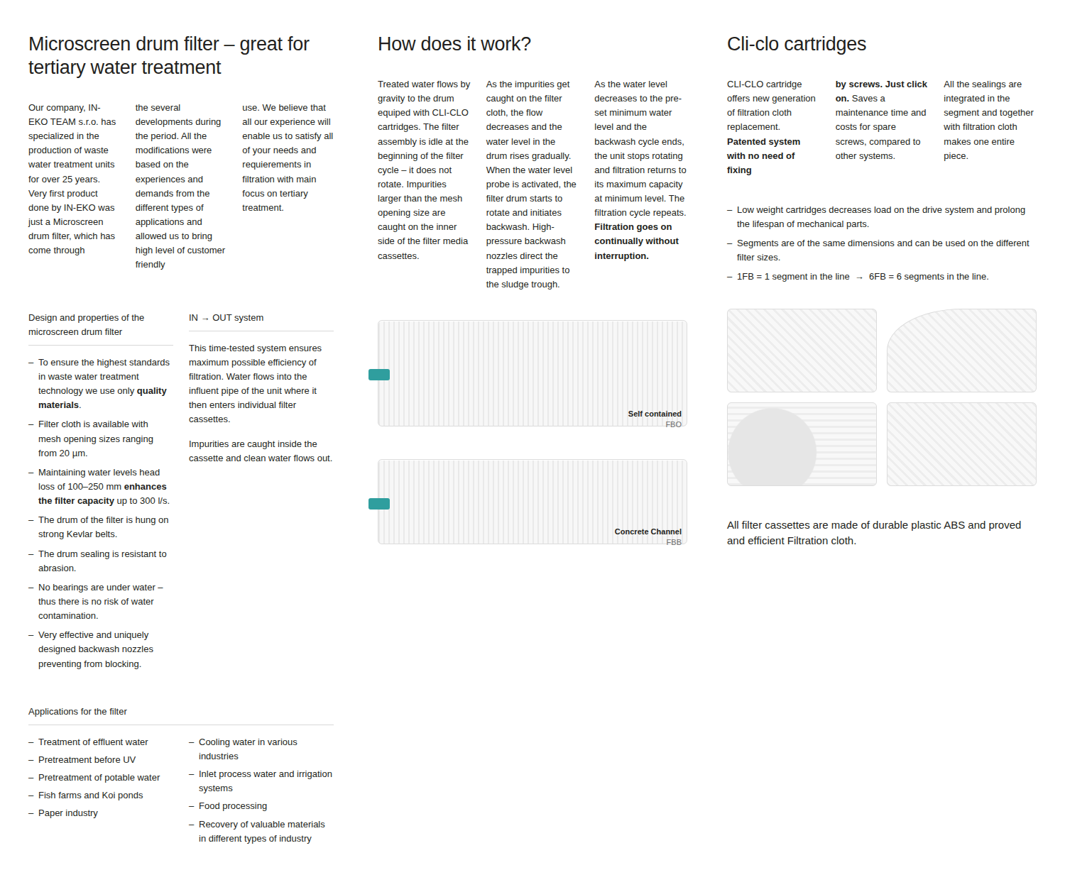Microscreen drum filter – great for tertiary water treatment
Our company, IN-EKO TEAM s.r.o. has specialized in the production of waste water treatment units for over 25 years. Very first product done by IN-EKO was just a Microscreen drum filter, which has come through
the several developments during the period. All the modifications were based on the experiences and demands from the different types of applications and allowed us to bring high level of customer friendly
use. We believe that all our experience will enable us to satisfy all of your needs and requierements in filtration with main focus on tertiary treatment.
Design and properties of the microscreen drum filter
To ensure the highest standards in waste water treatment technology we use only quality materials.
Filter cloth is available with mesh opening sizes ranging from 20 µm.
Maintaining water levels head loss of 100–250 mm enhances the filter capacity up to 300 l/s.
The drum of the filter is hung on strong Kevlar belts.
The drum sealing is resistant to abrasion.
No bearings are under water – thus there is no risk of water contamination.
Very effective and uniquely designed backwash nozzles preventing from blocking.
IN → OUT system
This time-tested system ensures maximum possible efficiency of filtration. Water flows into the influent pipe of the unit where it then enters individual filter cassettes.
Impurities are caught inside the cassette and clean water flows out.
Applications for the filter
Treatment of effluent water
Pretreatment before UV
Pretreatment of potable water
Fish farms and Koi ponds
Paper industry
Cooling water in various industries
Inlet process water and irrigation systems
Food processing
Recovery of valuable materials in different types of industry
How does it work?
Treated water flows by gravity to the drum equiped with CLI-CLO cartridges. The filter assembly is idle at the beginning of the filter cycle – it does not rotate. Impurities larger than the mesh opening size are caught on the inner side of the filter media cassettes.
As the impurities get caught on the filter cloth, the flow decreases and the water level in the drum rises gradually. When the water level probe is activated, the filter drum starts to rotate and initiates backwash. High-pressure backwash nozzles direct the trapped impurities to the sludge trough.
As the water level decreases to the pre-set minimum water level and the backwash cycle ends, the unit stops rotating and filtration returns to its maximum capacity at minimum level. The filtration cycle repeats. Filtration goes on continually without interruption.
Self contained FBO
Concrete Channel FBB
Cli-clo cartridges
CLI-CLO cartridge offers new generation of filtration cloth replacement. Patented system with no need of fixing
by screws. Just click on. Saves a maintenance time and costs for spare screws, compared to other systems.
All the sealings are integrated in the segment and together with filtration cloth makes one entire piece.
Low weight cartridges decreases load on the drive system and prolong the lifespan of mechanical parts.
Segments are of the same dimensions and can be used on the different filter sizes.
1FB = 1 segment in the line → 6FB = 6 segments in the line.
All filter cassettes are made of durable plastic ABS and proved and efficient Filtration cloth.